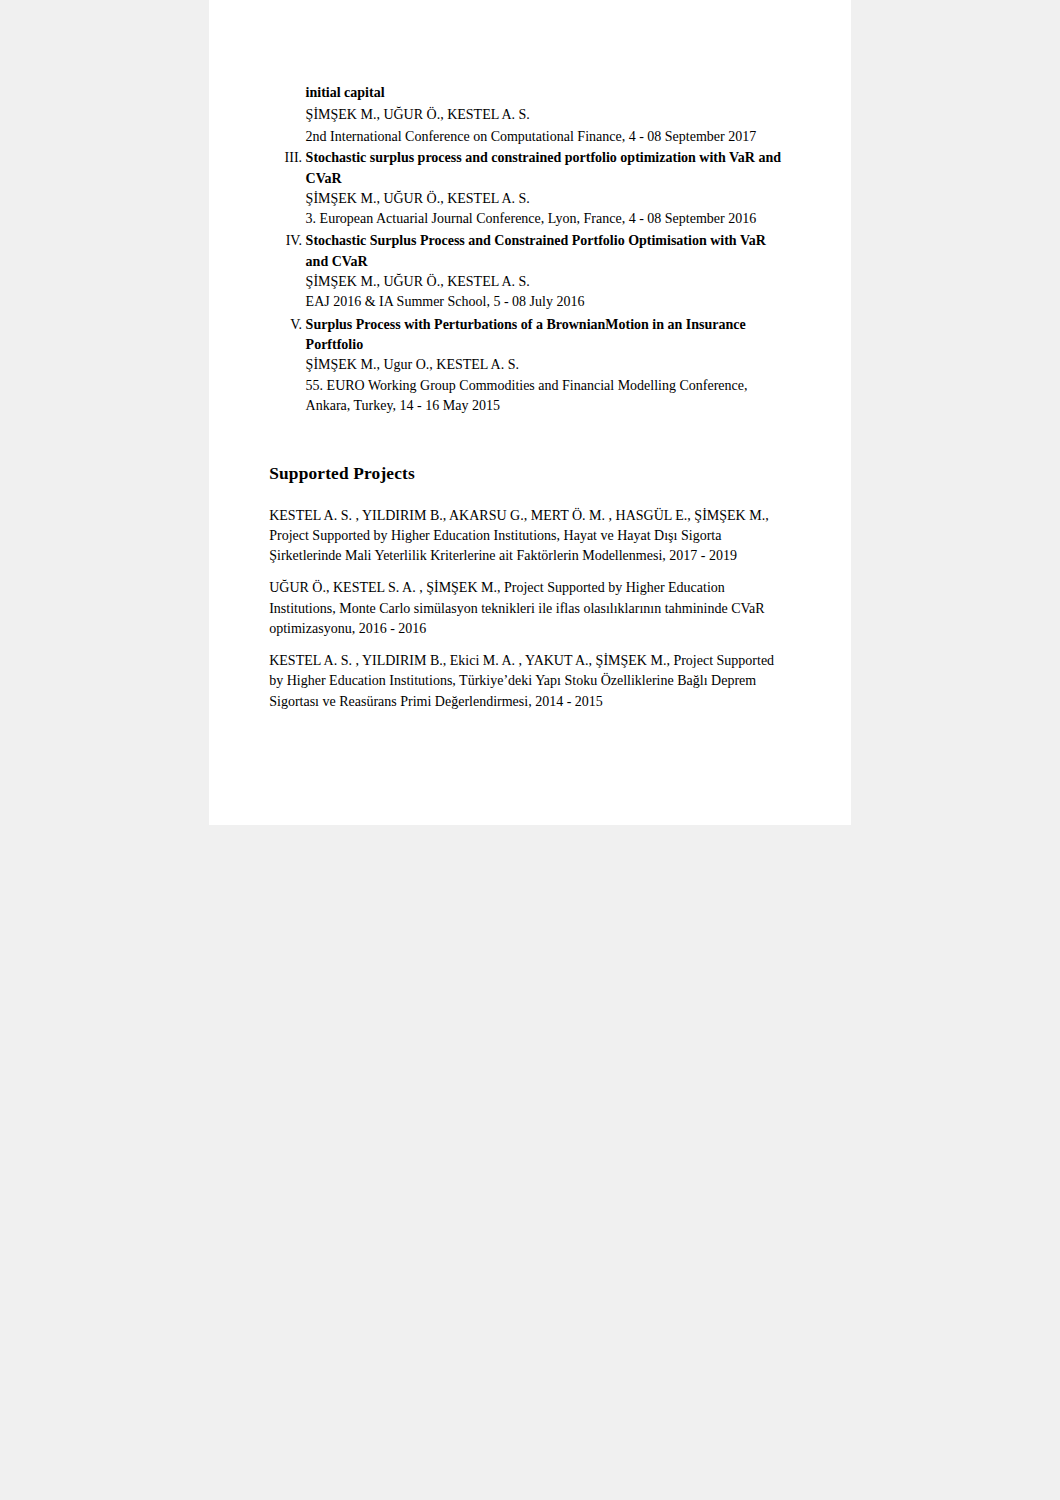initial capital
ŞİMŞEK M., UĞUR Ö., KESTEL A. S.
2nd International Conference on Computational Finance, 4 - 08 September 2017
Stochastic surplus process and constrained portfolio optimization with VaR and CVaR ŞİMŞEK M., UĞUR Ö., KESTEL A. S. 3. European Actuarial Journal Conference, Lyon, France, 4 - 08 September 2016
Stochastic Surplus Process and Constrained Portfolio Optimisation with VaR and CVaR ŞİMŞEK M., UĞUR Ö., KESTEL A. S. EAJ 2016 & IA Summer School, 5 - 08 July 2016
Surplus Process with Perturbations of a BrownianMotion in an Insurance Porftfolio ŞİMŞEK M., Ugur O., KESTEL A. S. 55. EURO Working Group Commodities and Financial Modelling Conference, Ankara, Turkey, 14 - 16 May 2015
Supported Projects
KESTEL A. S. , YILDIRIM B., AKARSU G., MERT Ö. M. , HASGÜL E., ŞİMŞEK M., Project Supported by Higher Education Institutions, Hayat ve Hayat Dışı Sigorta Şirketlerinde Mali Yeterlilik Kriterlerine ait Faktörlerin Modellenmesi, 2017 - 2019
UĞUR Ö., KESTEL S. A. , ŞİMŞEK M., Project Supported by Higher Education Institutions, Monte Carlo simülasyon teknikleri ile iflas olasılıklarının tahmininde CVaR optimizasyonu, 2016 - 2016
KESTEL A. S. , YILDIRIM B., Ekici M. A. , YAKUT A., ŞİMŞEK M., Project Supported by Higher Education Institutions, Türkiye’deki Yapı Stoku Özelliklerine Bağlı Deprem Sigortası ve Reasürans Primi Değerlendirmesi, 2014 - 2015